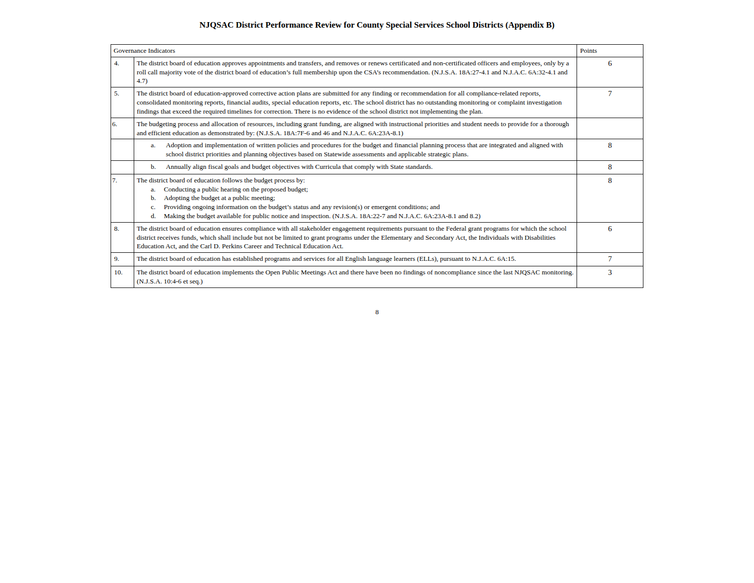NJQSAC District Performance Review for County Special Services School Districts (Appendix B)
| Governance Indicators | Points |
| --- | --- |
| 4. | The district board of education approves appointments and transfers, and removes or renews certificated and non-certificated officers and employees, only by a roll call majority vote of the district board of education’s full membership upon the CSA’s recommendation. (N.J.S.A. 18A:27-4.1 and N.J.A.C. 6A:32-4.1 and 4.7) | 6 |
| 5. | The district board of education-approved corrective action plans are submitted for any finding or recommendation for all compliance-related reports, consolidated monitoring reports, financial audits, special education reports, etc. The school district has no outstanding monitoring or complaint investigation findings that exceed the required timelines for correction. There is no evidence of the school district not implementing the plan. | 7 |
| 6. | The budgeting process and allocation of resources, including grant funding, are aligned with instructional priorities and student needs to provide for a thorough and efficient education as demonstrated by: (N.J.S.A. 18A:7F-6 and 46 and N.J.A.C. 6A:23A-8.1) | |
| | / a. / Adoption and implementation of written policies and procedures for the budget and financial planning process that are integrated and aligned with school district priorities and planning objectives based on Statewide assessments and applicable strategic plans. / | 8 |
| | / b. / Annually align fiscal goals and budget objectives with Curricula that comply with State standards. / | 8 |
| 7. | The district board of education follows the budget process by: / a. / Conducting a public hearing on the proposed budget; / / b. / Adopting the budget at a public meeting; / / c. / Providing ongoing information on the budget’s status and any revision(s) or emergent conditions; and / / d. / Making the budget available for public notice and inspection. (N.J.S.A. 18A:22-7 and N.J.A.C. 6A:23A-8.1 and 8.2) / | 8 |
| 8. | The district board of education ensures compliance with all stakeholder engagement requirements pursuant to the Federal grant programs for which the school district receives funds, which shall include but not be limited to grant programs under the Elementary and Secondary Act, the Individuals with Disabilities Education Act, and the Carl D. Perkins Career and Technical Education Act. | 6 |
| 9. | The district board of education has established programs and services for all English language learners (ELLs), pursuant to N.J.A.C. 6A:15. | 7 |
| 10. | The district board of education implements the Open Public Meetings Act and there have been no findings of noncompliance since the last NJQSAC monitoring. (N.J.S.A. 10:4-6 et seq.) | 3 |
8